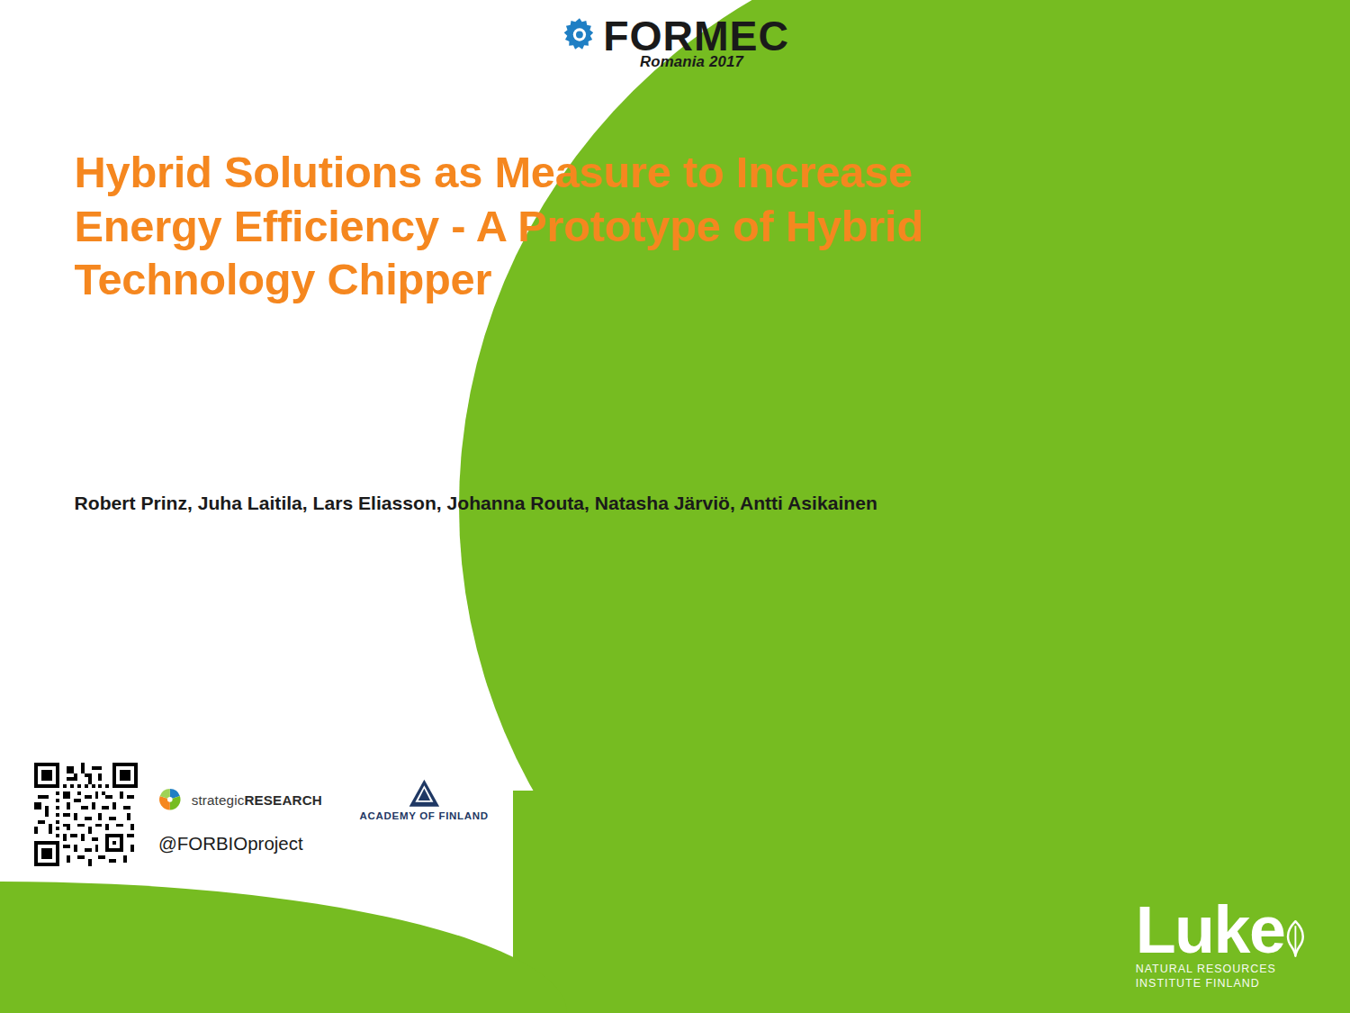FORMEC
Romania 2017
Hybrid Solutions as Measure to Increase Energy Efficiency - A Prototype of Hybrid Technology Chipper
Robert Prinz, Juha Laitila, Lars Eliasson, Johanna Routa, Natasha Järviö, Antti Asikainen
strategicRESEARCH
ACADEMY OF FINLAND
@FORBIOproject
Luke
NATURAL RESOURCES
INSTITUTE FINLAND